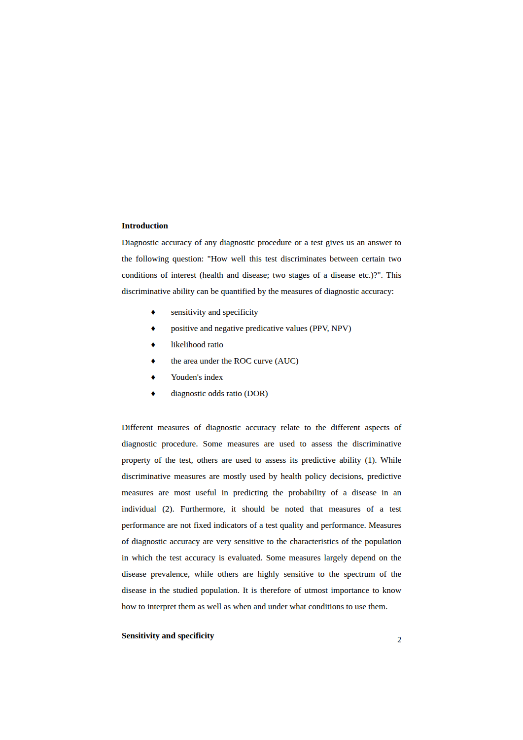Introduction
Diagnostic accuracy of any diagnostic procedure or a test gives us an answer to the following question: "How well this test discriminates between certain two conditions of interest (health and disease; two stages of a disease etc.)?". This discriminative ability can be quantified by the measures of diagnostic accuracy:
sensitivity and specificity
positive and negative predicative values (PPV, NPV)
likelihood ratio
the area under the ROC curve (AUC)
Youden's index
diagnostic odds ratio (DOR)
Different measures of diagnostic accuracy relate to the different aspects of diagnostic procedure. Some measures are used to assess the discriminative property of the test, others are used to assess its predictive ability (1). While discriminative measures are mostly used by health policy decisions, predictive measures are most useful in predicting the probability of a disease in an individual (2). Furthermore, it should be noted that measures of a test performance are not fixed indicators of a test quality and performance. Measures of diagnostic accuracy are very sensitive to the characteristics of the population in which the test accuracy is evaluated. Some measures largely depend on the disease prevalence, while others are highly sensitive to the spectrum of the disease in the studied population. It is therefore of utmost importance to know how to interpret them as well as when and under what conditions to use them.
Sensitivity and specificity
2